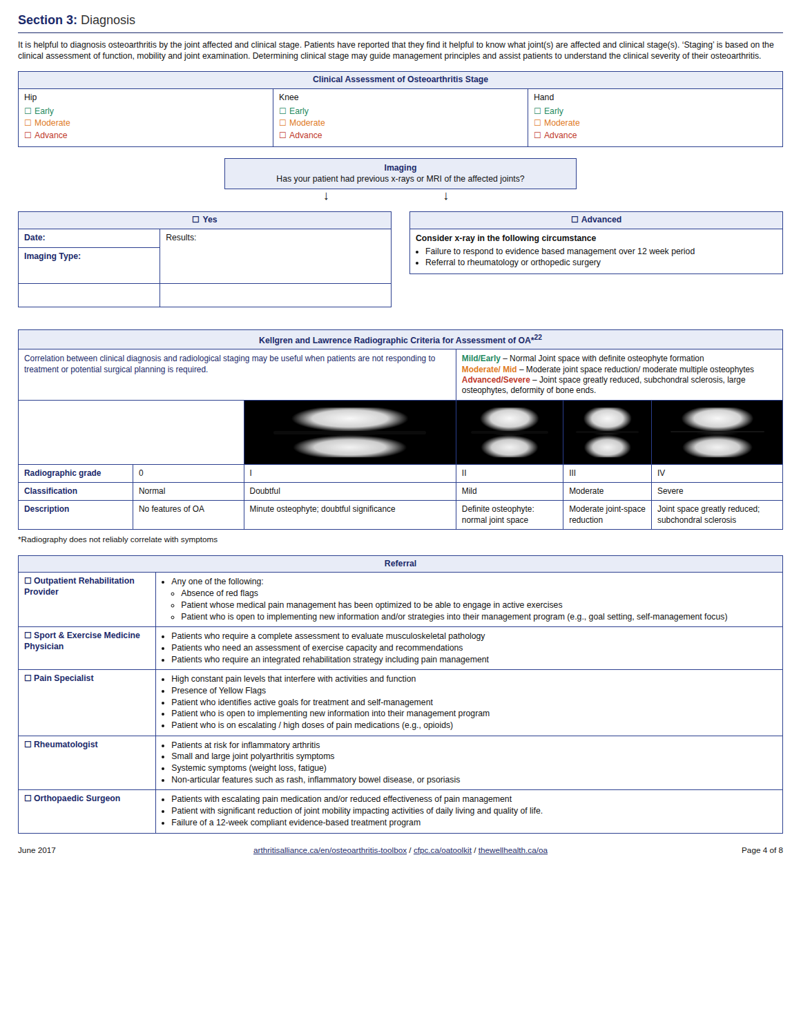Section 3: Diagnosis
It is helpful to diagnosis osteoarthritis by the joint affected and clinical stage. Patients have reported that they find it helpful to know what joint(s) are affected and clinical stage(s). ‘Staging’ is based on the clinical assessment of function, mobility and joint examination. Determining clinical stage may guide management principles and assist patients to understand the clinical severity of their osteoarthritis.
| Clinical Assessment of Osteoarthritis Stage |
| --- |
| Hip | Knee | Hand |
| ☐ Early ☐ Moderate ☐ Advance | ☐ Early ☐ Moderate ☐ Advance | ☐ Early ☐ Moderate ☐ Advance |
Imaging
Has your patient had previous x-rays or MRI of the affected joints?
↓ ↓
| ☐ Yes |
| --- |
| Date: | Results: |
| Imaging Type: |
| ☐ Advanced |
| --- |
| Consider x-ray in the following circumstance Failure to respond to evidence based management over 12 week period Referral to rheumatology or orthopedic surgery |
| Kellgren and Lawrence Radiographic Criteria for Assessment of OA* 22 |
| --- |
| Correlation between clinical diagnosis and radiological staging may be useful when patients are not responding to treatment or potential surgical planning is required. | Mild/Early – Normal Joint space with definite osteophyte formation Moderate/ Mid – Moderate joint space reduction/ moderate multiple osteophytes Advanced/Severe – Joint space greatly reduced, subchondral sclerosis, large osteophytes, deformity of bone ends. |
| Radiographic grade | 0 | I | II | III | IV |
| Classification | Normal | Doubtful | Mild | Moderate | Severe |
| Description | No features of OA | Minute osteophyte; doubtful significance | Definite osteophyte: normal joint space | Moderate joint-space reduction | Joint space greatly reduced; subchondral sclerosis |
*Radiography does not reliably correlate with symptoms
| Referral |
| --- |
| ☐ Outpatient Rehabilitation Provider | Any one of the following: Absence of red flags Patient whose medical pain management has been optimized to be able to engage in active exercises Patient who is open to implementing new information and/or strategies into their management program (e.g., goal setting, self-management focus) |
| ☐ Sport & Exercise Medicine Physician | Patients who require a complete assessment to evaluate musculoskeletal pathology Patients who need an assessment of exercise capacity and recommendations Patients who require an integrated rehabilitation strategy including pain management |
| ☐ Pain Specialist | High constant pain levels that interfere with activities and function Presence of Yellow Flags Patient who identifies active goals for treatment and self-management Patient who is open to implementing new information into their management program Patient who is on escalating / high doses of pain medications (e.g., opioids) |
| ☐ Rheumatologist | Patients at risk for inflammatory arthritis Small and large joint polyarthritis symptoms Systemic symptoms (weight loss, fatigue) Non-articular features such as rash, inflammatory bowel disease, or psoriasis |
| ☐ Orthopaedic Surgeon | Patients with escalating pain medication and/or reduced effectiveness of pain management Patient with significant reduction of joint mobility impacting activities of daily living and quality of life. Failure of a 12-week compliant evidence-based treatment program |
June 2017
arthritisalliance.ca/en/osteoarthritis-toolbox / cfpc.ca/oatoolkit / thewellhealth.ca/oa
Page 4 of 8